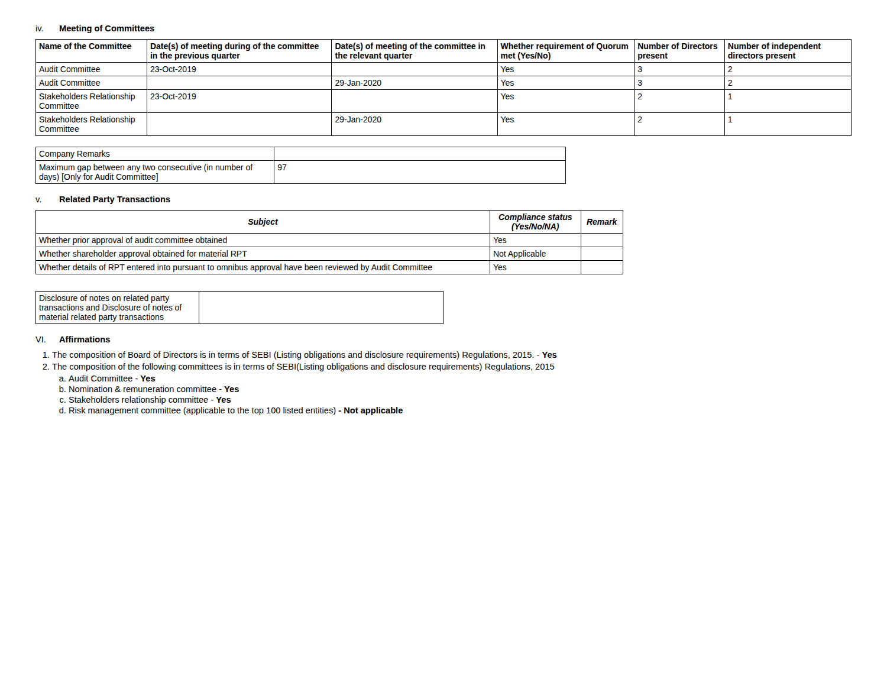iv. Meeting of Committees
| Name of the Committee | Date(s) of meeting during of the committee in the previous quarter | Date(s) of meeting of the committee in the relevant quarter | Whether requirement of Quorum met (Yes/No) | Number of Directors present | Number of independent directors present |
| --- | --- | --- | --- | --- | --- |
| Audit Committee | 23-Oct-2019 | | Yes | 3 | 2 |
| Audit Committee | | 29-Jan-2020 | Yes | 3 | 2 |
| Stakeholders Relationship Committee | 23-Oct-2019 | | Yes | 2 | 1 |
| Stakeholders Relationship Committee | | 29-Jan-2020 | Yes | 2 | 1 |
| Company Remarks | |
| Maximum gap between any two consecutive (in number of days) [Only for Audit Committee] | 97 |
v. Related Party Transactions
| Subject | Compliance status (Yes/No/NA) | Remark |
| --- | --- | --- |
| Whether prior approval of audit committee obtained | Yes | |
| Whether shareholder approval obtained for material RPT | Not Applicable | |
| Whether details of RPT entered into pursuant to omnibus approval have been reviewed by Audit Committee | Yes | |
| Disclosure of notes on related party transactions and Disclosure of notes of material related party transactions | |
VI. Affirmations
The composition of Board of Directors is in terms of SEBI (Listing obligations and disclosure requirements) Regulations, 2015. - Yes
The composition of the following committees is in terms of SEBI(Listing obligations and disclosure requirements) Regulations, 2015
Audit Committee - Yes
Nomination & remuneration committee - Yes
Stakeholders relationship committee - Yes
Risk management committee (applicable to the top 100 listed entities) - Not applicable